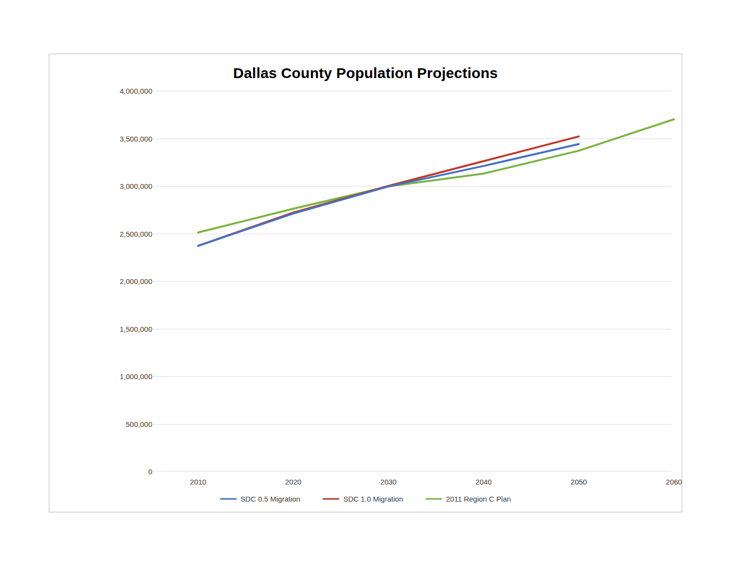Dallas County Population Projections
4,000,000
3,500,000
3,000,000
2,500,000
2,000,000
1,500,000
1,000,000
500,000
0
2010
2020
2030
2040
2050
2060
Series lines. X mapping: 2010 -> 100, 2020 -> 295, 2030 -> 490, 2040 -> 685, 2050 -> 880, 2060 -> 1075 Y mapping: value 0 -> 780 ; 4,000,000 -> 0 (y = 780 - value/4000000*780)
SDC 0.5 Migration SDC 1.0 Migration 2011 Region C Plan